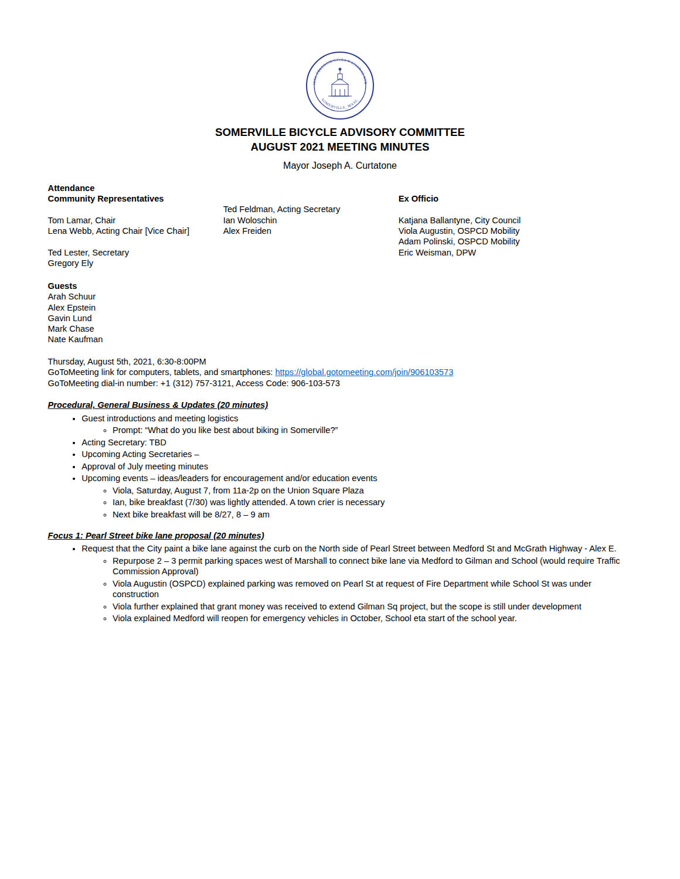MUNICIPAL FREEDOM GIVES NATIONAL STRENGTH SOMERVILLE, MASS.
SOMERVILLE BICYCLE ADVISORY COMMITTEE
AUGUST 2021 MEETING MINUTES
Mayor Joseph A. Curtatone
Attendance
| Community Representatives | | Ex Officio |
| | Ted Feldman, Acting Secretary | |
| Tom Lamar, Chair | Ian Woloschin | Katjana Ballantyne, City Council |
| Lena Webb, Acting Chair [Vice Chair] | Alex Freiden | Viola Augustin, OSPCD Mobility Adam Polinski, OSPCD Mobility |
| Ted Lester, Secretary | | Eric Weisman, DPW |
| Gregory Ely | | |
Guests
Arah Schuur
Alex Epstein
Gavin Lund
Mark Chase
Nate Kaufman
Thursday, August 5th, 2021, 6:30-8:00PM
GoToMeeting link for computers, tablets, and smartphones: https://global.gotomeeting.com/join/906103573
GoToMeeting dial-in number: +1 (312) 757-3121, Access Code: 906-103-573
Procedural, General Business & Updates (20 minutes)
Guest introductions and meeting logistics
Prompt: “What do you like best about biking in Somerville?”
Acting Secretary: TBD
Upcoming Acting Secretaries –
Approval of July meeting minutes
Upcoming events – ideas/leaders for encouragement and/or education events
Viola, Saturday, August 7, from 11a-2p on the Union Square Plaza
Ian, bike breakfast (7/30) was lightly attended. A town crier is necessary
Next bike breakfast will be 8/27, 8 – 9 am
Focus 1: Pearl Street bike lane proposal (20 minutes)
Request that the City paint a bike lane against the curb on the North side of Pearl Street between Medford St and McGrath Highway - Alex E.
Repurpose 2 – 3 permit parking spaces west of Marshall to connect bike lane via Medford to Gilman and School (would require Traffic Commission Approval)
Viola Augustin (OSPCD) explained parking was removed on Pearl St at request of Fire Department while School St was under construction
Viola further explained that grant money was received to extend Gilman Sq project, but the scope is still under development
Viola explained Medford will reopen for emergency vehicles in October, School eta start of the school year.